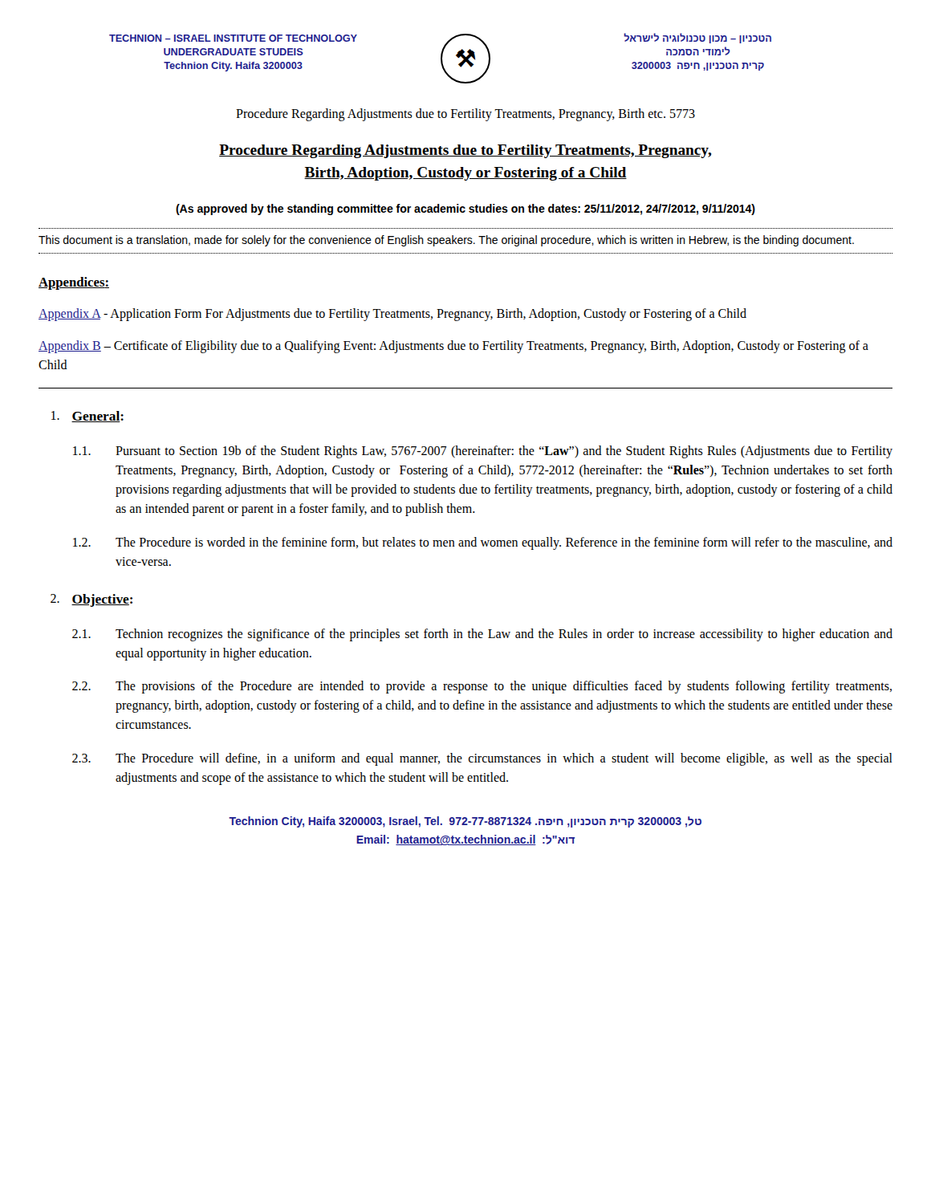TECHNION – ISRAEL INSTITUTE OF TECHNOLOGY
UNDERGRADUATE STUDEIS
Technion City. Haifa 3200003
⚒
הטכניון – מכון טכנולוגיה לישראל
לימודי הסמכה
קרית הטכניון, חיפה 3200003
Procedure Regarding Adjustments due to Fertility Treatments, Pregnancy, Birth etc. 5773
Procedure Regarding Adjustments due to Fertility Treatments, Pregnancy,
Birth, Adoption, Custody or Fostering of a Child
(As approved by the standing committee for academic studies on the dates: 25/11/2012, 24/7/2012, 9/11/2014)
This document is a translation, made for solely for the convenience of English speakers. The original procedure, which is written in Hebrew, is the binding document.
Appendices:
Appendix A - Application Form For Adjustments due to Fertility Treatments, Pregnancy, Birth, Adoption, Custody or Fostering of a Child
Appendix B – Certificate of Eligibility due to a Qualifying Event: Adjustments due to Fertility Treatments, Pregnancy, Birth, Adoption, Custody or Fostering of a Child
General:
Pursuant to Section 19b of the Student Rights Law, 5767-2007 (hereinafter: the “Law”) and the Student Rights Rules (Adjustments due to Fertility Treatments, Pregnancy, Birth, Adoption, Custody or Fostering of a Child), 5772-2012 (hereinafter: the “Rules”), Technion undertakes to set forth provisions regarding adjustments that will be provided to students due to fertility treatments, pregnancy, birth, adoption, custody or fostering of a child as an intended parent or parent in a foster family, and to publish them.
The Procedure is worded in the feminine form, but relates to men and women equally. Reference in the feminine form will refer to the masculine, and vice-versa.
Objective:
Technion recognizes the significance of the principles set forth in the Law and the Rules in order to increase accessibility to higher education and equal opportunity in higher education.
The provisions of the Procedure are intended to provide a response to the unique difficulties faced by students following fertility treatments, pregnancy, birth, adoption, custody or fostering of a child, and to define in the assistance and adjustments to which the students are entitled under these circumstances.
The Procedure will define, in a uniform and equal manner, the circumstances in which a student will become eligible, as well as the special adjustments and scope of the assistance to which the student will be entitled.
Technion City, Haifa 3200003, Israel, Tel. 972-77-8871324 .טל, 3200003 קרית הטכניון, חיפה
Email: hatamot@tx.technion.ac.il :דוא"ל